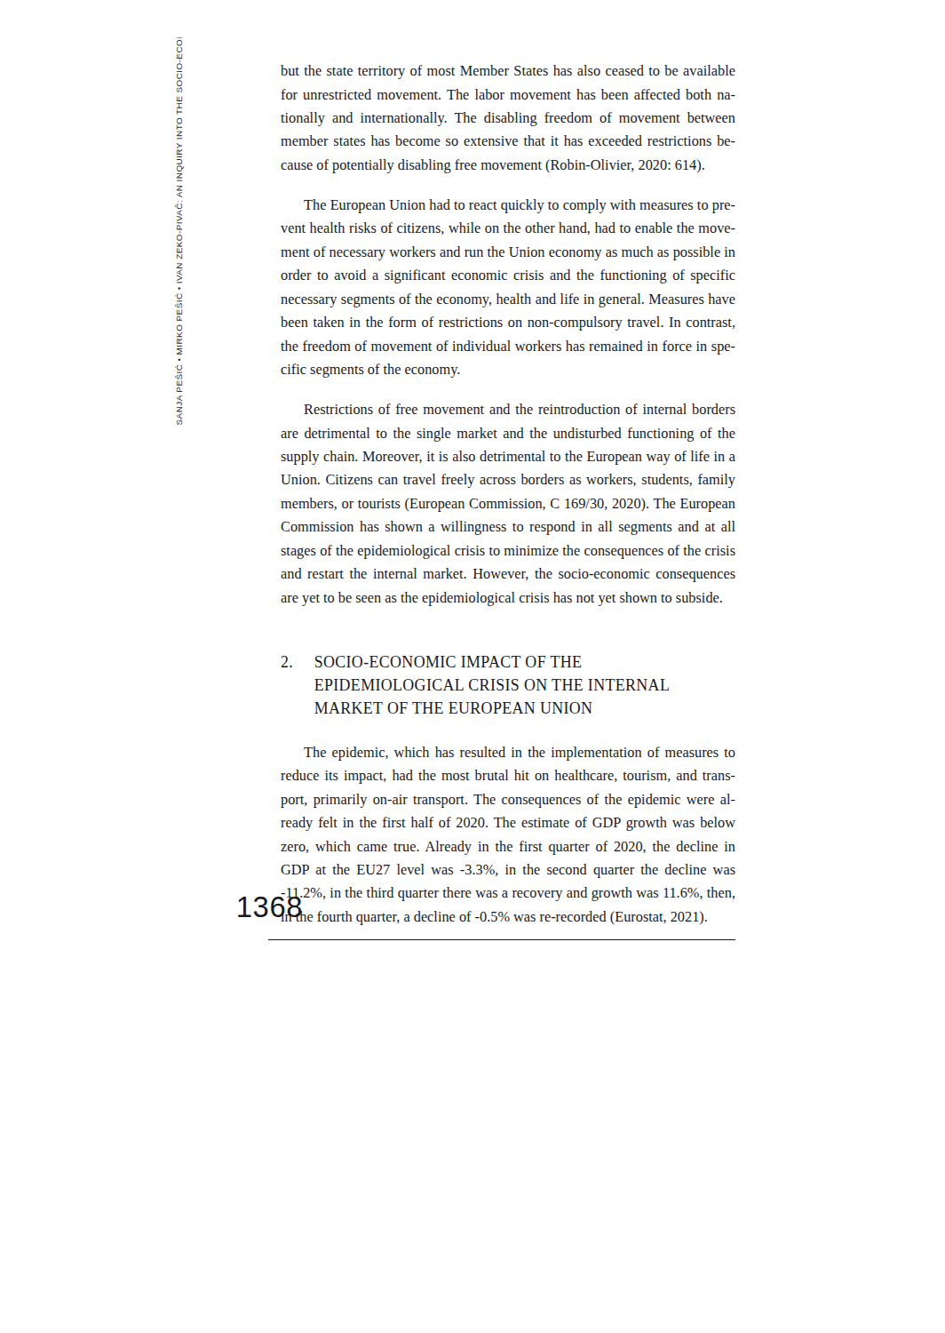Sanja Pešić • Mirko Pešić • Ivan Zeko-Pivač: AN INQUIRY INTO THE SOCIO-ECONOMIC IMPACT OF COVID 19 TO THE FREE MOVEMENT OF WORKERS...
but the state territory of most Member States has also ceased to be available for unrestricted movement. The labor movement has been affected both nationally and internationally. The disabling freedom of movement between member states has become so extensive that it has exceeded restrictions because of potentially disabling free movement (Robin-Olivier, 2020: 614).
The European Union had to react quickly to comply with measures to prevent health risks of citizens, while on the other hand, had to enable the movement of necessary workers and run the Union economy as much as possible in order to avoid a significant economic crisis and the functioning of specific necessary segments of the economy, health and life in general. Measures have been taken in the form of restrictions on non-compulsory travel. In contrast, the freedom of movement of individual workers has remained in force in specific segments of the economy.
Restrictions of free movement and the reintroduction of internal borders are detrimental to the single market and the undisturbed functioning of the supply chain. Moreover, it is also detrimental to the European way of life in a Union. Citizens can travel freely across borders as workers, students, family members, or tourists (European Commission, C 169/30, 2020). The European Commission has shown a willingness to respond in all segments and at all stages of the epidemiological crisis to minimize the consequences of the crisis and restart the internal market. However, the socio-economic consequences are yet to be seen as the epidemiological crisis has not yet shown to subside.
2. SOCIO-ECONOMIC IMPACT OF THE EPIDEMIOLOGICAL CRISIS ON THE INTERNAL MARKET OF THE EUROPEAN UNION
The epidemic, which has resulted in the implementation of measures to reduce its impact, had the most brutal hit on healthcare, tourism, and transport, primarily on-air transport. The consequences of the epidemic were already felt in the first half of 2020. The estimate of GDP growth was below zero, which came true. Already in the first quarter of 2020, the decline in GDP at the EU27 level was -3.3%, in the second quarter the decline was -11.2%, in the third quarter there was a recovery and growth was 11.6%, then, in the fourth quarter, a decline of -0.5% was re-recorded (Eurostat, 2021).
1368